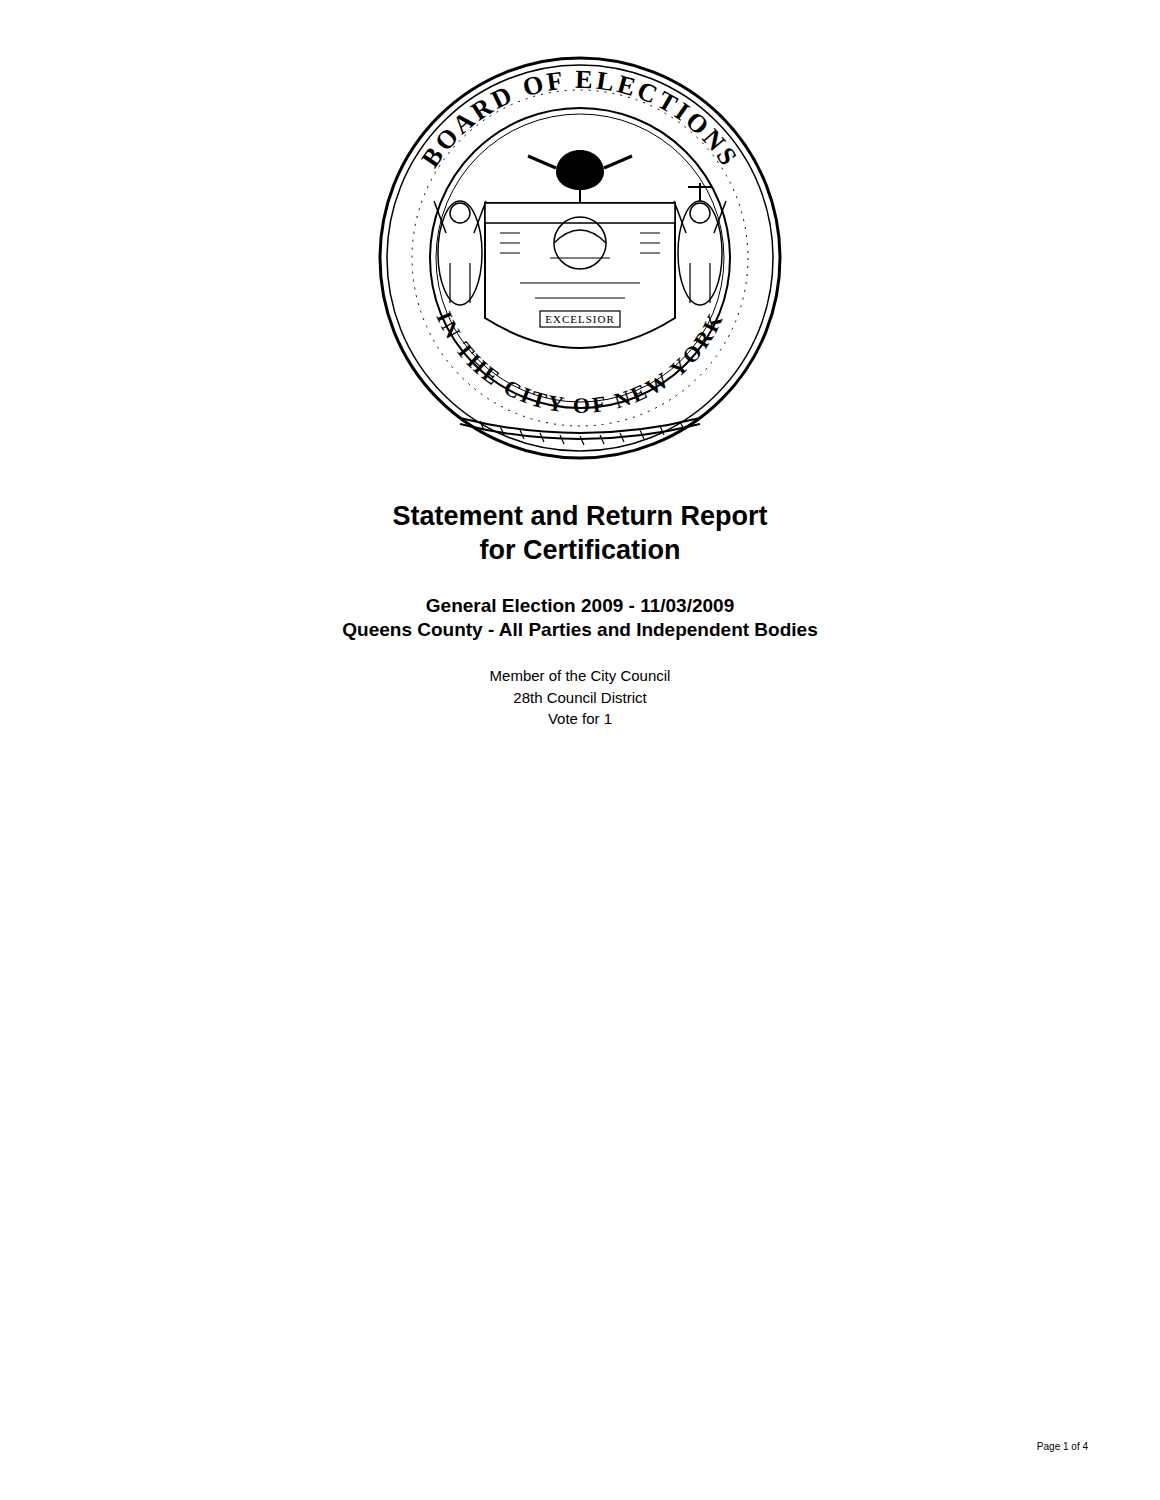BOARD OF ELECTIONS IN THE CITY OF NEW YORK EXCELSIOR
Statement and Return Report
for Certification
General Election 2009 - 11/03/2009
Queens County - All Parties and Independent Bodies
Member of the City Council
28th Council District
Vote for 1
Page 1 of 4